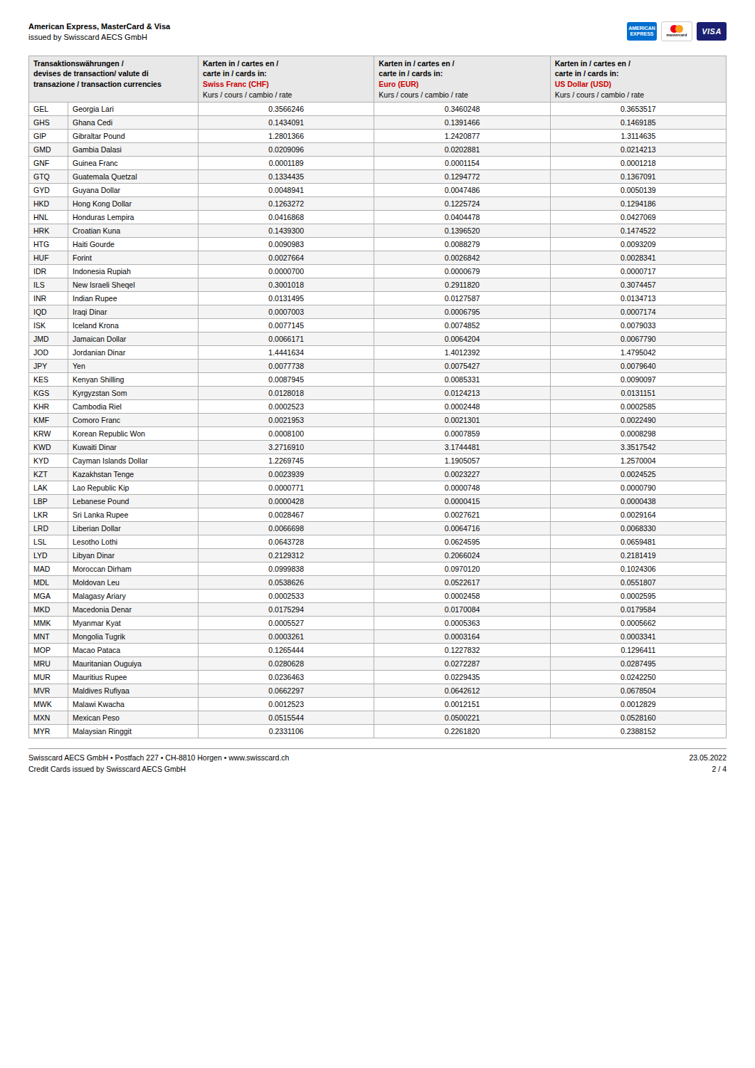American Express, MasterCard & Visa
issued by Swisscard AECS GmbH
AMERICAN
EXPRESS
mastercard
VISA
| Transaktionswährungen / devises de transaction/ valute di transazione / transaction currencies | Karten in / cartes en / carte in / cards in: Swiss Franc (CHF) Kurs / cours / cambio / rate | Karten in / cartes en / carte in / cards in: Euro (EUR) Kurs / cours / cambio / rate | Karten in / cartes en / carte in / cards in: US Dollar (USD) Kurs / cours / cambio / rate |
| --- | --- | --- | --- |
| GEL | Georgia Lari | 0.3566246 | 0.3460248 | 0.3653517 |
| GHS | Ghana Cedi | 0.1434091 | 0.1391466 | 0.1469185 |
| GIP | Gibraltar Pound | 1.2801366 | 1.2420877 | 1.3114635 |
| GMD | Gambia Dalasi | 0.0209096 | 0.0202881 | 0.0214213 |
| GNF | Guinea Franc | 0.0001189 | 0.0001154 | 0.0001218 |
| GTQ | Guatemala Quetzal | 0.1334435 | 0.1294772 | 0.1367091 |
| GYD | Guyana Dollar | 0.0048941 | 0.0047486 | 0.0050139 |
| HKD | Hong Kong Dollar | 0.1263272 | 0.1225724 | 0.1294186 |
| HNL | Honduras Lempira | 0.0416868 | 0.0404478 | 0.0427069 |
| HRK | Croatian Kuna | 0.1439300 | 0.1396520 | 0.1474522 |
| HTG | Haiti Gourde | 0.0090983 | 0.0088279 | 0.0093209 |
| HUF | Forint | 0.0027664 | 0.0026842 | 0.0028341 |
| IDR | Indonesia Rupiah | 0.0000700 | 0.0000679 | 0.0000717 |
| ILS | New Israeli Sheqel | 0.3001018 | 0.2911820 | 0.3074457 |
| INR | Indian Rupee | 0.0131495 | 0.0127587 | 0.0134713 |
| IQD | Iraqi Dinar | 0.0007003 | 0.0006795 | 0.0007174 |
| ISK | Iceland Krona | 0.0077145 | 0.0074852 | 0.0079033 |
| JMD | Jamaican Dollar | 0.0066171 | 0.0064204 | 0.0067790 |
| JOD | Jordanian Dinar | 1.4441634 | 1.4012392 | 1.4795042 |
| JPY | Yen | 0.0077738 | 0.0075427 | 0.0079640 |
| KES | Kenyan Shilling | 0.0087945 | 0.0085331 | 0.0090097 |
| KGS | Kyrgyzstan Som | 0.0128018 | 0.0124213 | 0.0131151 |
| KHR | Cambodia Riel | 0.0002523 | 0.0002448 | 0.0002585 |
| KMF | Comoro Franc | 0.0021953 | 0.0021301 | 0.0022490 |
| KRW | Korean Republic Won | 0.0008100 | 0.0007859 | 0.0008298 |
| KWD | Kuwaiti Dinar | 3.2716910 | 3.1744481 | 3.3517542 |
| KYD | Cayman Islands Dollar | 1.2269745 | 1.1905057 | 1.2570004 |
| KZT | Kazakhstan Tenge | 0.0023939 | 0.0023227 | 0.0024525 |
| LAK | Lao Republic Kip | 0.0000771 | 0.0000748 | 0.0000790 |
| LBP | Lebanese Pound | 0.0000428 | 0.0000415 | 0.0000438 |
| LKR | Sri Lanka Rupee | 0.0028467 | 0.0027621 | 0.0029164 |
| LRD | Liberian Dollar | 0.0066698 | 0.0064716 | 0.0068330 |
| LSL | Lesotho Lothi | 0.0643728 | 0.0624595 | 0.0659481 |
| LYD | Libyan Dinar | 0.2129312 | 0.2066024 | 0.2181419 |
| MAD | Moroccan Dirham | 0.0999838 | 0.0970120 | 0.1024306 |
| MDL | Moldovan Leu | 0.0538626 | 0.0522617 | 0.0551807 |
| MGA | Malagasy Ariary | 0.0002533 | 0.0002458 | 0.0002595 |
| MKD | Macedonia Denar | 0.0175294 | 0.0170084 | 0.0179584 |
| MMK | Myanmar Kyat | 0.0005527 | 0.0005363 | 0.0005662 |
| MNT | Mongolia Tugrik | 0.0003261 | 0.0003164 | 0.0003341 |
| MOP | Macao Pataca | 0.1265444 | 0.1227832 | 0.1296411 |
| MRU | Mauritanian Ouguiya | 0.0280628 | 0.0272287 | 0.0287495 |
| MUR | Mauritius Rupee | 0.0236463 | 0.0229435 | 0.0242250 |
| MVR | Maldives Rufiyaa | 0.0662297 | 0.0642612 | 0.0678504 |
| MWK | Malawi Kwacha | 0.0012523 | 0.0012151 | 0.0012829 |
| MXN | Mexican Peso | 0.0515544 | 0.0500221 | 0.0528160 |
| MYR | Malaysian Ringgit | 0.2331106 | 0.2261820 | 0.2388152 |
Swisscard AECS GmbH • Postfach 227 • CH-8810 Horgen • www.swisscard.ch
Credit Cards issued by Swisscard AECS GmbH
23.05.2022
2 / 4